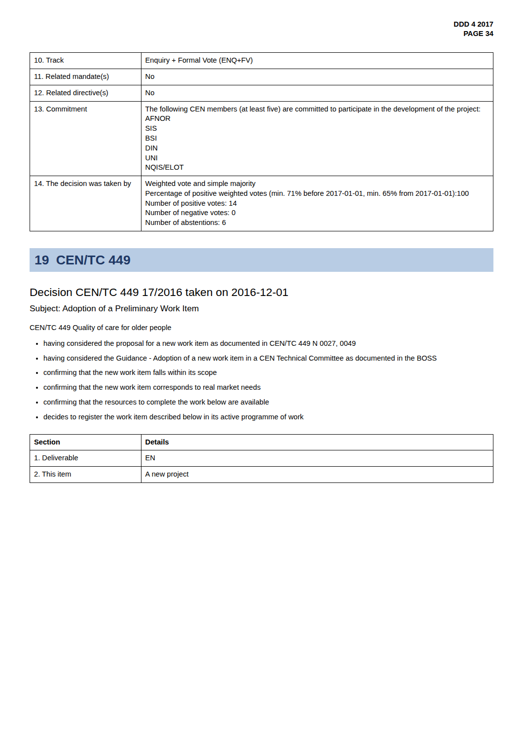DDD 4 2017
PAGE 34
| 10. Track | Enquiry + Formal Vote (ENQ+FV) |
| 11. Related mandate(s) | No |
| 12. Related directive(s) | No |
| 13. Commitment | The following CEN members (at least five) are committed to participate in the development of the project: AFNOR SIS BSI DIN UNI NQIS/ELOT |
| 14. The decision was taken by | Weighted vote and simple majority Percentage of positive weighted votes (min. 71% before 2017-01-01, min. 65% from 2017-01-01):100 Number of positive votes: 14 Number of negative votes: 0 Number of abstentions: 6 |
19 CEN/TC 449
Decision CEN/TC 449 17/2016 taken on 2016-12-01
Subject: Adoption of a Preliminary Work Item
CEN/TC 449 Quality of care for older people
having considered the proposal for a new work item as documented in CEN/TC 449 N 0027, 0049
having considered the Guidance - Adoption of a new work item in a CEN Technical Committee as documented in the BOSS
confirming that the new work item falls within its scope
confirming that the new work item corresponds to real market needs
confirming that the resources to complete the work below are available
decides to register the work item described below in its active programme of work
| Section | Details |
| --- | --- |
| 1. Deliverable | EN |
| 2. This item | A new project |